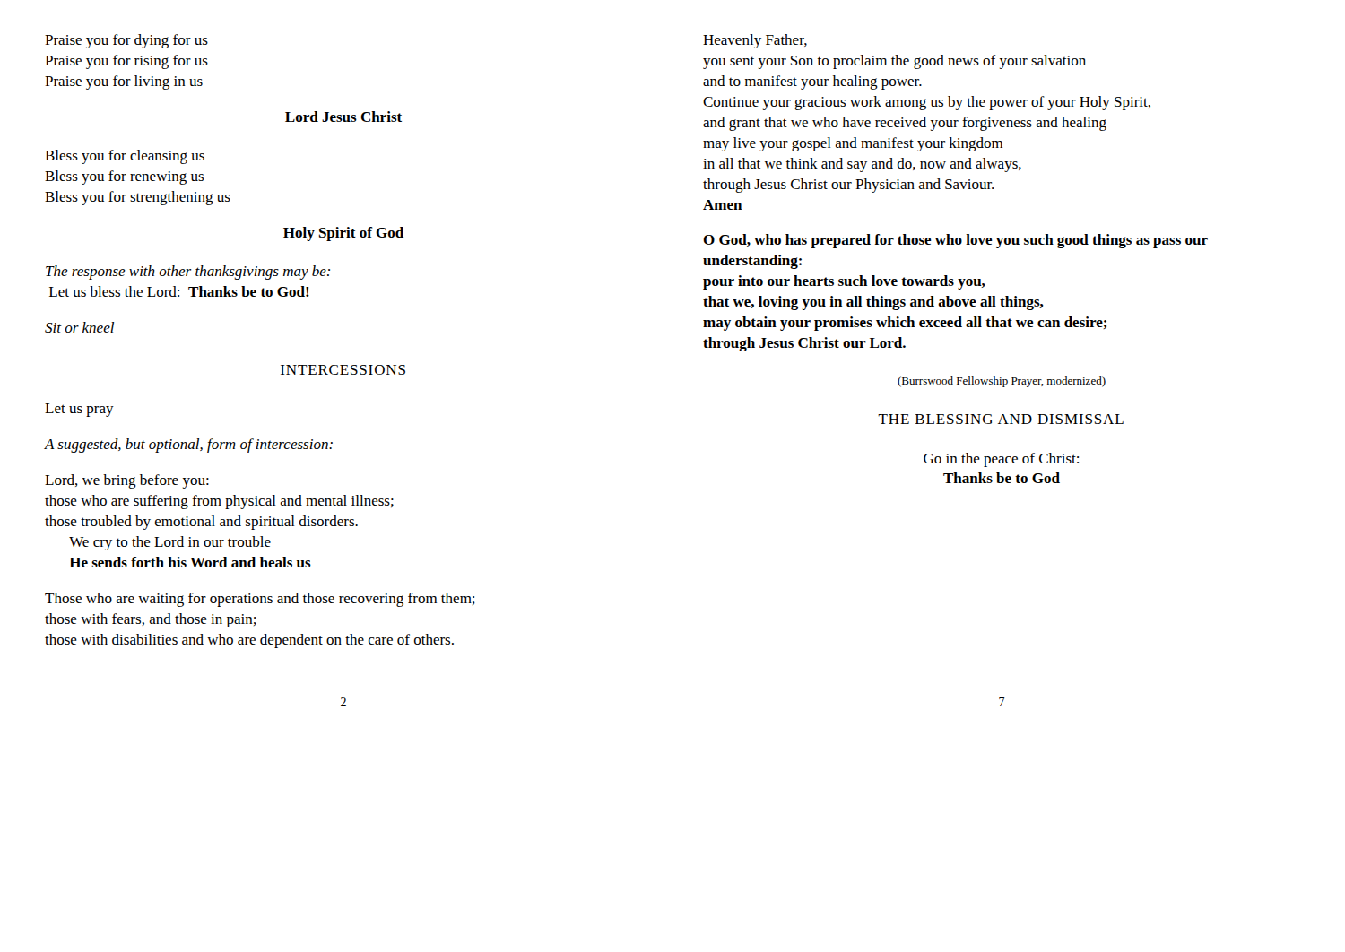Praise you for dying for us
Praise you for rising for us
Praise you for living in us
Lord Jesus Christ
Bless you for cleansing us
Bless you for renewing us
Bless you for strengthening us
Holy Spirit of God
The response with other thanksgivings may be:
Let us bless the Lord: Thanks be to God!
Sit or kneel
INTERCESSIONS
Let us pray
A suggested, but optional, form of intercession:
Lord, we bring before you:
those who are suffering from physical and mental illness;
those troubled by emotional and spiritual disorders.
We cry to the Lord in our trouble
He sends forth his Word and heals us
Those who are waiting for operations and those recovering from them;
those with fears, and those in pain;
those with disabilities and who are dependent on the care of others.
2
Heavenly Father,
you sent your Son to proclaim the good news of your salvation
and to manifest your healing power.
Continue your gracious work among us by the power of your Holy Spirit,
and grant that we who have received your forgiveness and healing
may live your gospel and manifest your kingdom
in all that we think and say and do, now and always,
through Jesus Christ our Physician and Saviour.
Amen
O God, who has prepared for those who love you such good things as pass our understanding:
pour into our hearts such love towards you,
that we, loving you in all things and above all things,
may obtain your promises which exceed all that we can desire;
through Jesus Christ our Lord.
(Burrswood Fellowship Prayer, modernized)
THE BLESSING AND DISMISSAL
Go in the peace of Christ:
Thanks be to God
7